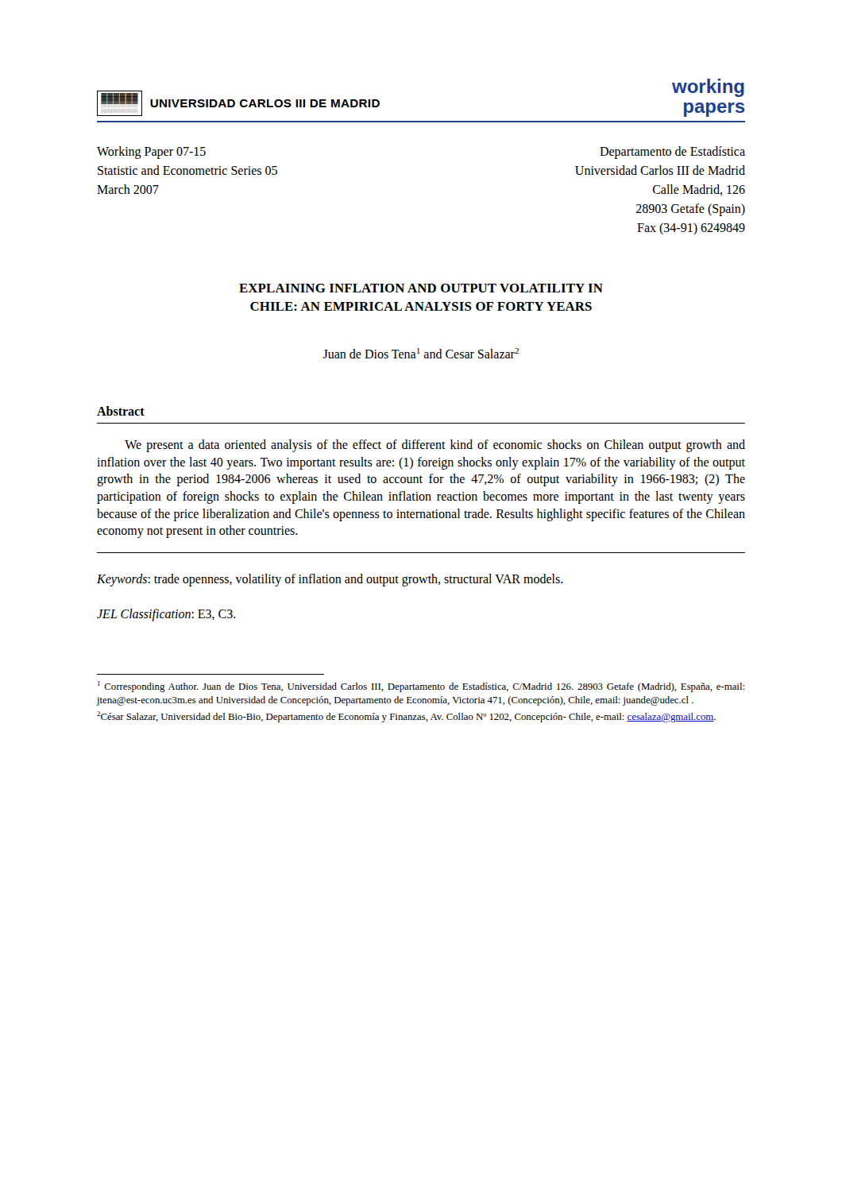▓▓▓▓▓▓ ░░░░░░
UNIVERSIDAD CARLOS III DE MADRID
working
papers
Working Paper 07-15
Statistic and Econometric Series 05
March 2007
Departamento de Estadística
Universidad Carlos III de Madrid
Calle Madrid, 126
28903 Getafe (Spain)
Fax (34-91) 6249849
Explaining Inflation and Output Volatility in
Chile: An Empirical Analysis of Forty Years
Juan de Dios Tena1 and Cesar Salazar2
Abstract
We present a data oriented analysis of the effect of different kind of economic shocks on Chilean output growth and inflation over the last 40 years. Two important results are: (1) foreign shocks only explain 17% of the variability of the output growth in the period 1984-2006 whereas it used to account for the 47,2% of output variability in 1966-1983; (2) The participation of foreign shocks to explain the Chilean inflation reaction becomes more important in the last twenty years because of the price liberalization and Chile's openness to international trade. Results highlight specific features of the Chilean economy not present in other countries.
Keywords: trade openness, volatility of inflation and output growth, structural VAR models.
JEL Classification: E3, C3.
1 Corresponding Author. Juan de Dios Tena, Universidad Carlos III, Departamento de Estadística, C/Madrid 126. 28903 Getafe (Madrid), España, e-mail: jtena@est-econ.uc3m.es and Universidad de Concepción, Departamento de Economía, Victoria 471, (Concepción), Chile, email: juande@udec.cl .
2César Salazar, Universidad del Bio-Bio, Departamento de Economía y Finanzas, Av. Collao Nº 1202, Concepción- Chile, e-mail: cesalaza@gmail.com.